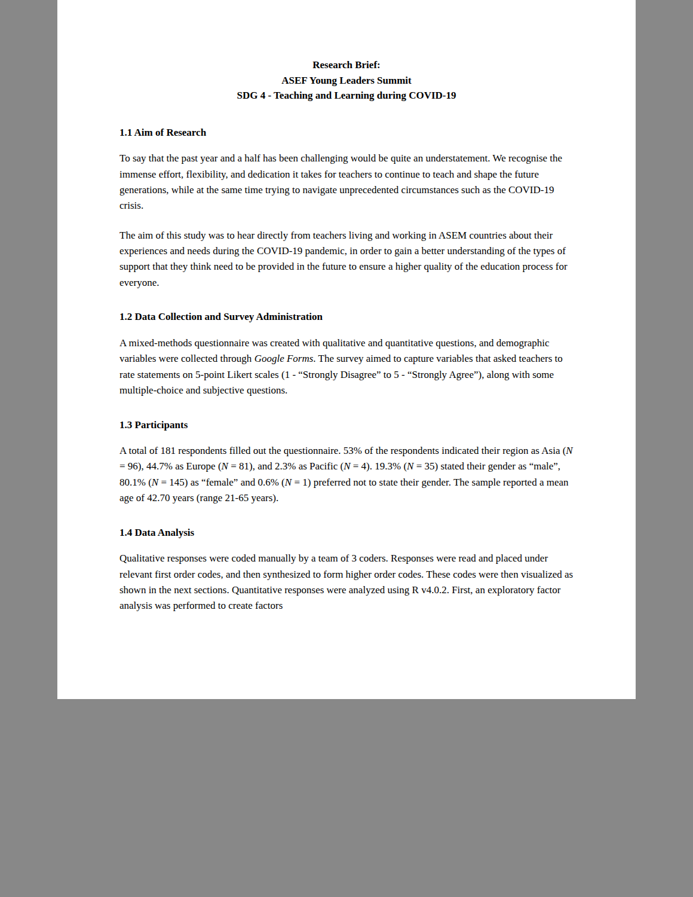Research Brief: ASEF Young Leaders Summit SDG 4 - Teaching and Learning during COVID-19
1.1 Aim of Research
To say that the past year and a half has been challenging would be quite an understatement. We recognise the immense effort, flexibility, and dedication it takes for teachers to continue to teach and shape the future generations, while at the same time trying to navigate unprecedented circumstances such as the COVID-19 crisis.
The aim of this study was to hear directly from teachers living and working in ASEM countries about their experiences and needs during the COVID-19 pandemic, in order to gain a better understanding of the types of support that they think need to be provided in the future to ensure a higher quality of the education process for everyone.
1.2 Data Collection and Survey Administration
A mixed-methods questionnaire was created with qualitative and quantitative questions, and demographic variables were collected through Google Forms. The survey aimed to capture variables that asked teachers to rate statements on 5-point Likert scales (1 - “Strongly Disagree” to 5 - “Strongly Agree”), along with some multiple-choice and subjective questions.
1.3 Participants
A total of 181 respondents filled out the questionnaire. 53% of the respondents indicated their region as Asia (N = 96), 44.7% as Europe (N = 81), and 2.3% as Pacific (N = 4). 19.3% (N = 35) stated their gender as “male”, 80.1% (N = 145) as “female” and 0.6% (N = 1) preferred not to state their gender. The sample reported a mean age of 42.70 years (range 21-65 years).
1.4 Data Analysis
Qualitative responses were coded manually by a team of 3 coders. Responses were read and placed under relevant first order codes, and then synthesized to form higher order codes. These codes were then visualized as shown in the next sections. Quantitative responses were analyzed using R v4.0.2. First, an exploratory factor analysis was performed to create factors